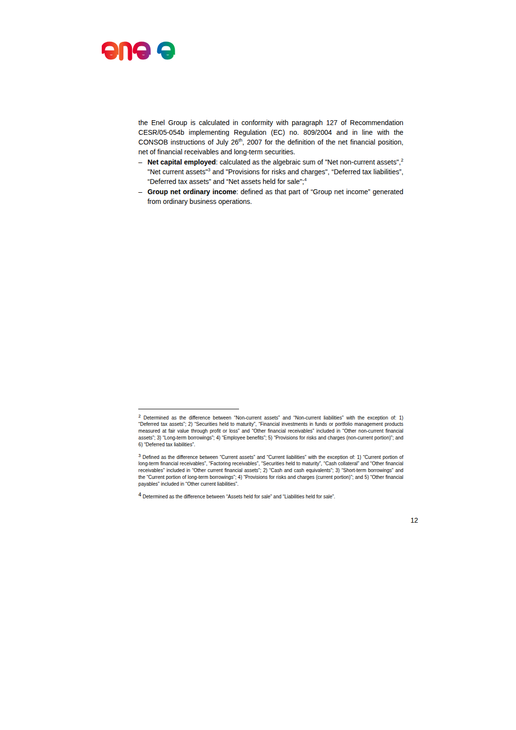the Enel Group is calculated in conformity with paragraph 127 of Recommendation CESR/05-054b implementing Regulation (EC) no. 809/2004 and in line with the CONSOB instructions of July 26th, 2007 for the definition of the net financial position, net of financial receivables and long-term securities.
–
Net capital employed: calculated as the algebraic sum of "Net non-current assets",2 "Net current assets"3 and "Provisions for risks and charges", “Deferred tax liabilities”, “Deferred tax assets” and “Net assets held for sale";4
–
Group net ordinary income: defined as that part of “Group net income” generated from ordinary business operations.
2 Determined as the difference between “Non-current assets” and “Non-current liabilities” with the exception of: 1) “Deferred tax assets”; 2) “Securities held to maturity”, “Financial investments in funds or portfolio management products measured at fair value through profit or loss” and “Other financial receivables” included in “Other non-current financial assets”; 3) “Long-term borrowings”; 4) “Employee benefits”; 5) “Provisions for risks and charges (non-current portion)”; and 6) “Deferred tax liabilities”.
3 Defined as the difference between “Current assets” and “Current liabilities” with the exception of: 1) “Current portion of long-term financial receivables”, “Factoring receivables”, “Securities held to maturity”, “Cash collateral” and “Other financial receivables” included in “Other current financial assets”; 2) “Cash and cash equivalents”; 3) “Short-term borrowings” and the “Current portion of long-term borrowings”; 4) “Provisions for risks and charges (current portion)”; and 5) “Other financial payables” included in “Other current liabilities”.
4 Determined as the difference between “Assets held for sale” and “Liabilities held for sale”.
12